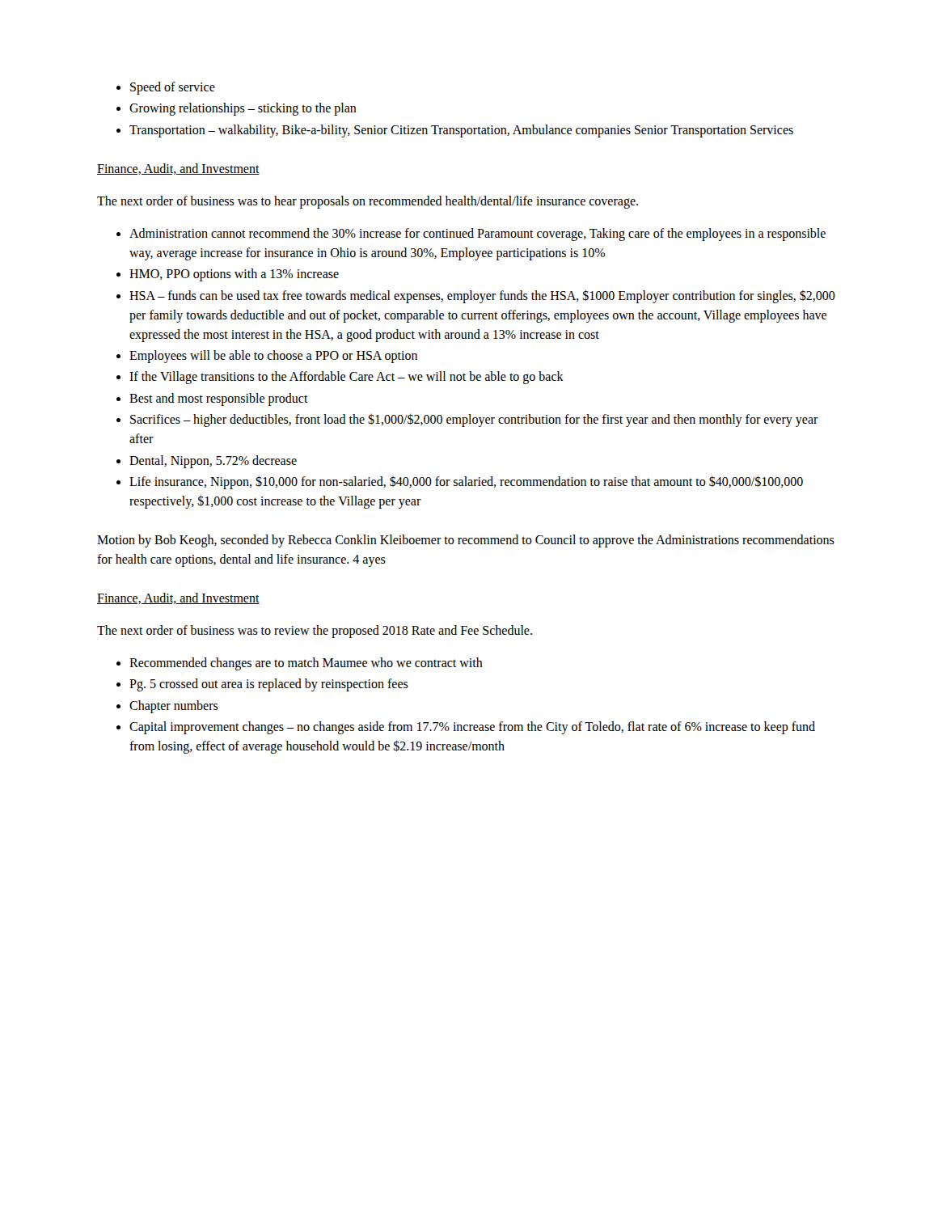Speed of service
Growing relationships – sticking to the plan
Transportation – walkability, Bike-a-bility, Senior Citizen Transportation, Ambulance companies Senior Transportation Services
Finance, Audit, and Investment
The next order of business was to hear proposals on recommended health/dental/life insurance coverage.
Administration cannot recommend the 30% increase for continued Paramount coverage, Taking care of the employees in a responsible way, average increase for insurance in Ohio is around 30%, Employee participations is 10%
HMO, PPO options with a 13% increase
HSA – funds can be used tax free towards medical expenses, employer funds the HSA, $1000 Employer contribution for singles, $2,000 per family towards deductible and out of pocket, comparable to current offerings, employees own the account, Village employees have expressed the most interest in the HSA, a good product with around a 13% increase in cost
Employees will be able to choose a PPO or HSA option
If the Village transitions to the Affordable Care Act – we will not be able to go back
Best and most responsible product
Sacrifices – higher deductibles, front load the $1,000/$2,000 employer contribution for the first year and then monthly for every year after
Dental, Nippon, 5.72% decrease
Life insurance, Nippon, $10,000 for non-salaried, $40,000 for salaried, recommendation to raise that amount to $40,000/$100,000 respectively, $1,000 cost increase to the Village per year
Motion by Bob Keogh, seconded by Rebecca Conklin Kleiboemer to recommend to Council to approve the Administrations recommendations for health care options, dental and life insurance. 4 ayes
Finance, Audit, and Investment
The next order of business was to review the proposed 2018 Rate and Fee Schedule.
Recommended changes are to match Maumee who we contract with
Pg. 5 crossed out area is replaced by reinspection fees
Chapter numbers
Capital improvement changes – no changes aside from 17.7% increase from the City of Toledo, flat rate of 6% increase to keep fund from losing, effect of average household would be $2.19 increase/month